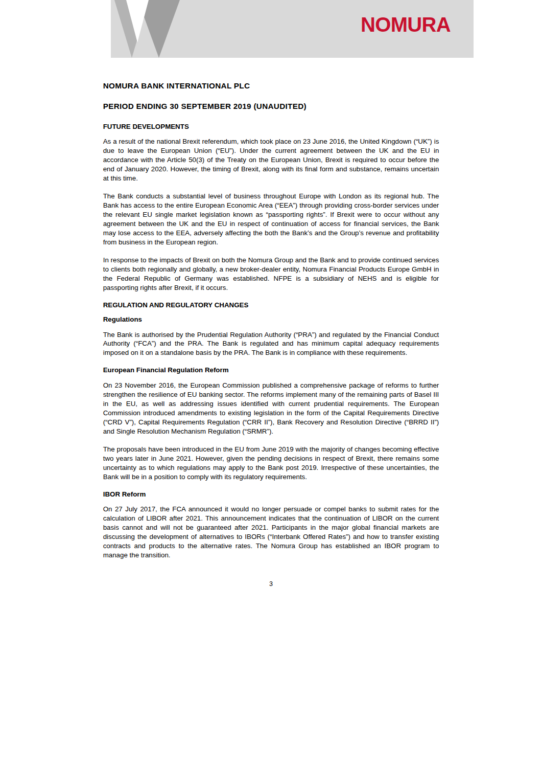NOMURA
NOMURA BANK INTERNATIONAL PLC
PERIOD ENDING 30 SEPTEMBER 2019 (UNAUDITED)
FUTURE DEVELOPMENTS
As a result of the national Brexit referendum, which took place on 23 June 2016, the United Kingdown (“UK”) is due to leave the European Union (“EU”). Under the current agreement between the UK and the EU in accordance with the Article 50(3) of the Treaty on the European Union, Brexit is required to occur before the end of January 2020. However, the timing of Brexit, along with its final form and substance, remains uncertain at this time.
The Bank conducts a substantial level of business throughout Europe with London as its regional hub. The Bank has access to the entire European Economic Area (“EEA”) through providing cross-border services under the relevant EU single market legislation known as “passporting rights”. If Brexit were to occur without any agreement between the UK and the EU in respect of continuation of access for financial services, the Bank may lose access to the EEA, adversely affecting the both the Bank’s and the Group’s revenue and profitability from business in the European region.
In response to the impacts of Brexit on both the Nomura Group and the Bank and to provide continued services to clients both regionally and globally, a new broker-dealer entity, Nomura Financial Products Europe GmbH in the Federal Republic of Germany was established. NFPE is a subsidiary of NEHS and is eligible for passporting rights after Brexit, if it occurs.
REGULATION AND REGULATORY CHANGES
Regulations
The Bank is authorised by the Prudential Regulation Authority (“PRA”) and regulated by the Financial Conduct Authority (“FCA”) and the PRA. The Bank is regulated and has minimum capital adequacy requirements imposed on it on a standalone basis by the PRA. The Bank is in compliance with these requirements.
European Financial Regulation Reform
On 23 November 2016, the European Commission published a comprehensive package of reforms to further strengthen the resilience of EU banking sector. The reforms implement many of the remaining parts of Basel III in the EU, as well as addressing issues identified with current prudential requirements. The European Commission introduced amendments to existing legislation in the form of the Capital Requirements Directive (“CRD V”), Capital Requirements Regulation (“CRR II”), Bank Recovery and Resolution Directive (“BRRD II”) and Single Resolution Mechanism Regulation (“SRMR”).
The proposals have been introduced in the EU from June 2019 with the majority of changes becoming effective two years later in June 2021. However, given the pending decisions in respect of Brexit, there remains some uncertainty as to which regulations may apply to the Bank post 2019. Irrespective of these uncertainties, the Bank will be in a position to comply with its regulatory requirements.
IBOR Reform
On 27 July 2017, the FCA announced it would no longer persuade or compel banks to submit rates for the calculation of LIBOR after 2021. This announcement indicates that the continuation of LIBOR on the current basis cannot and will not be guaranteed after 2021. Participants in the major global financial markets are discussing the development of alternatives to IBORs (“Interbank Offered Rates”) and how to transfer existing contracts and products to the alternative rates. The Nomura Group has established an IBOR program to manage the transition.
3